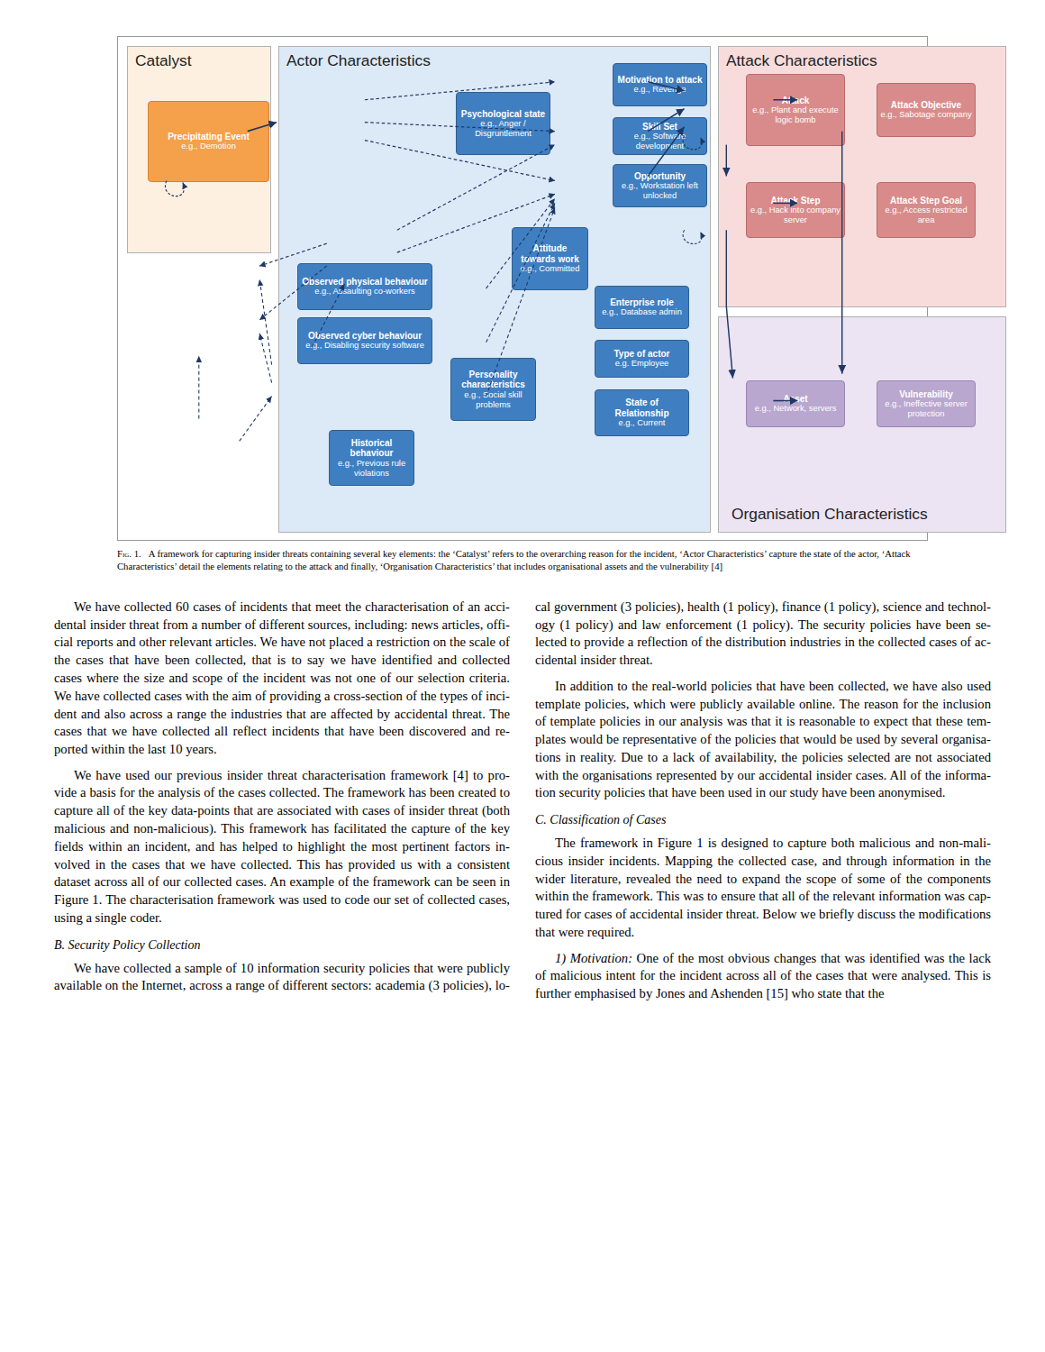Catalyst
Precipitating Event e.g., Demotion
Actor Characteristics
Psychological state e.g., Anger / Disgruntlement
Motivation to attack e.g., Revenge
Skill Set e.g., Software development
Opportunity e.g., Workstation left unlocked
Attitude towards work e.g., Committed
Enterprise role e.g., Database admin
Type of actor e.g. Employee
State of Relationship e.g., Current
Observed physical behaviour e.g., Assaulting co-workers
Observed cyber behaviour e.g., Disabling security software
Personality characteristics e.g., Social skill problems
Historical behaviour e.g., Previous rule violations
Attack Characteristics
Attack e.g., Plant and execute logic bomb
Attack Objective e.g., Sabotage company
Attack Step e.g., Hack into company server
Attack Step Goal e.g., Access restricted area
Asset e.g., Network, servers
Vulnerability e.g., Ineffective server protection
Organisation Characteristics
Fig. 1. A framework for capturing insider threats containing several key elements: the ‘Catalyst’ refers to the overarching reason for the incident, ‘Actor Characteristics’ capture the state of the actor, ‘Attack Characteristics’ detail the elements relating to the attack and finally, ‘Organisation Characteristics’ that includes organisational assets and the vulnerability [4]
We have collected 60 cases of incidents that meet the characterisation of an accidental insider threat from a number of different sources, including: news articles, official reports and other relevant articles. We have not placed a restriction on the scale of the cases that have been collected, that is to say we have identified and collected cases where the size and scope of the incident was not one of our selection criteria. We have collected cases with the aim of providing a cross-section of the types of incident and also across a range the industries that are affected by accidental threat. The cases that we have collected all reflect incidents that have been discovered and reported within the last 10 years.
We have used our previous insider threat characterisation framework [4] to provide a basis for the analysis of the cases collected. The framework has been created to capture all of the key data-points that are associated with cases of insider threat (both malicious and non-malicious). This framework has facilitated the capture of the key fields within an incident, and has helped to highlight the most pertinent factors involved in the cases that we have collected. This has provided us with a consistent dataset across all of our collected cases. An example of the framework can be seen in Figure 1. The characterisation framework was used to code our set of collected cases, using a single coder.
B. Security Policy Collection
We have collected a sample of 10 information security policies that were publicly available on the Internet, across a range of different sectors: academia (3 policies), local government (3 policies), health (1 policy), finance (1 policy), science and technology (1 policy) and law enforcement (1 policy). The security policies have been selected to provide a reflection of the distribution industries in the collected cases of accidental insider threat.
In addition to the real-world policies that have been collected, we have also used template policies, which were publicly available online. The reason for the inclusion of template policies in our analysis was that it is reasonable to expect that these templates would be representative of the policies that would be used by several organisations in reality. Due to a lack of availability, the policies selected are not associated with the organisations represented by our accidental insider cases. All of the information security policies that have been used in our study have been anonymised.
C. Classification of Cases
The framework in Figure 1 is designed to capture both malicious and non-malicious insider incidents. Mapping the collected case, and through information in the wider literature, revealed the need to expand the scope of some of the components within the framework. This was to ensure that all of the relevant information was captured for cases of accidental insider threat. Below we briefly discuss the modifications that were required.
1) Motivation: One of the most obvious changes that was identified was the lack of malicious intent for the incident across all of the cases that were analysed. This is further emphasised by Jones and Ashenden [15] who state that the